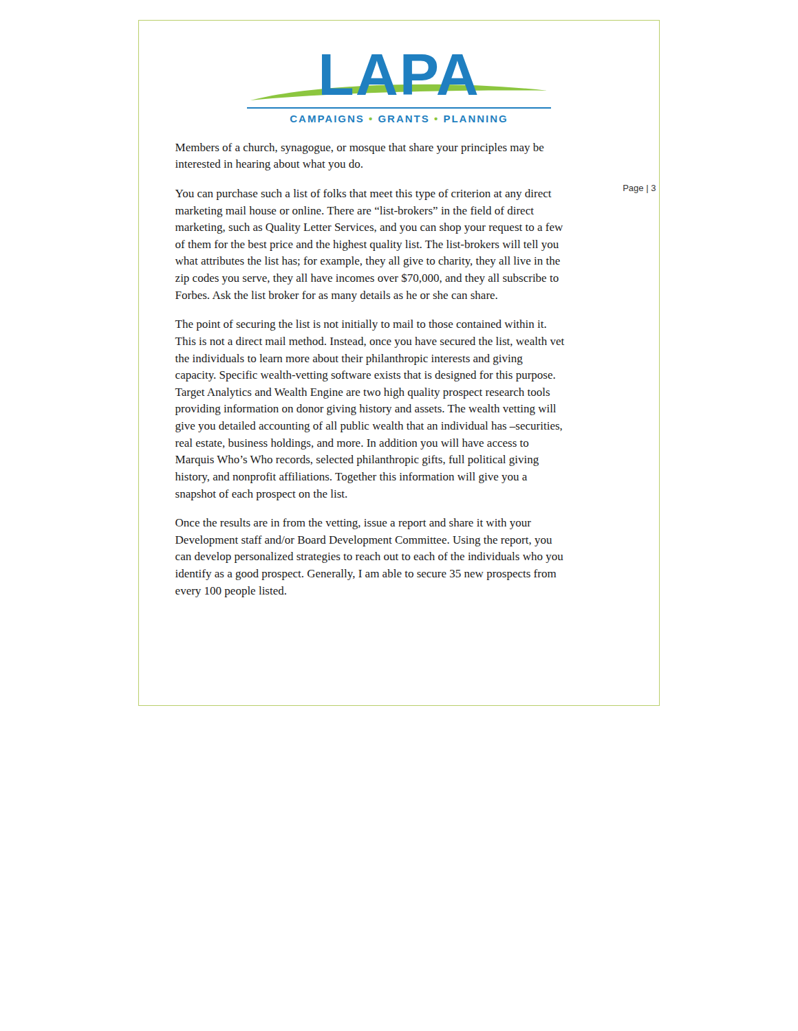LAPA
CAMPAIGNS • GRANTS • PLANNING
Page | 3
Members of a church, synagogue, or mosque that share your principles may be interested in hearing about what you do.
You can purchase such a list of folks that meet this type of criterion at any direct marketing mail house or online. There are “list-brokers” in the field of direct marketing, such as Quality Letter Services, and you can shop your request to a few of them for the best price and the highest quality list. The list-brokers will tell you what attributes the list has; for example, they all give to charity, they all live in the zip codes you serve, they all have incomes over $70,000, and they all subscribe to Forbes. Ask the list broker for as many details as he or she can share.
The point of securing the list is not initially to mail to those contained within it. This is not a direct mail method. Instead, once you have secured the list, wealth vet the individuals to learn more about their philanthropic interests and giving capacity. Specific wealth-vetting software exists that is designed for this purpose. Target Analytics and Wealth Engine are two high quality prospect research tools providing information on donor giving history and assets. The wealth vetting will give you detailed accounting of all public wealth that an individual has –securities, real estate, business holdings, and more. In addition you will have access to Marquis Who’s Who records, selected philanthropic gifts, full political giving history, and nonprofit affiliations. Together this information will give you a snapshot of each prospect on the list.
Once the results are in from the vetting, issue a report and share it with your Development staff and/or Board Development Committee. Using the report, you can develop personalized strategies to reach out to each of the individuals who you identify as a good prospect. Generally, I am able to secure 35 new prospects from every 100 people listed.